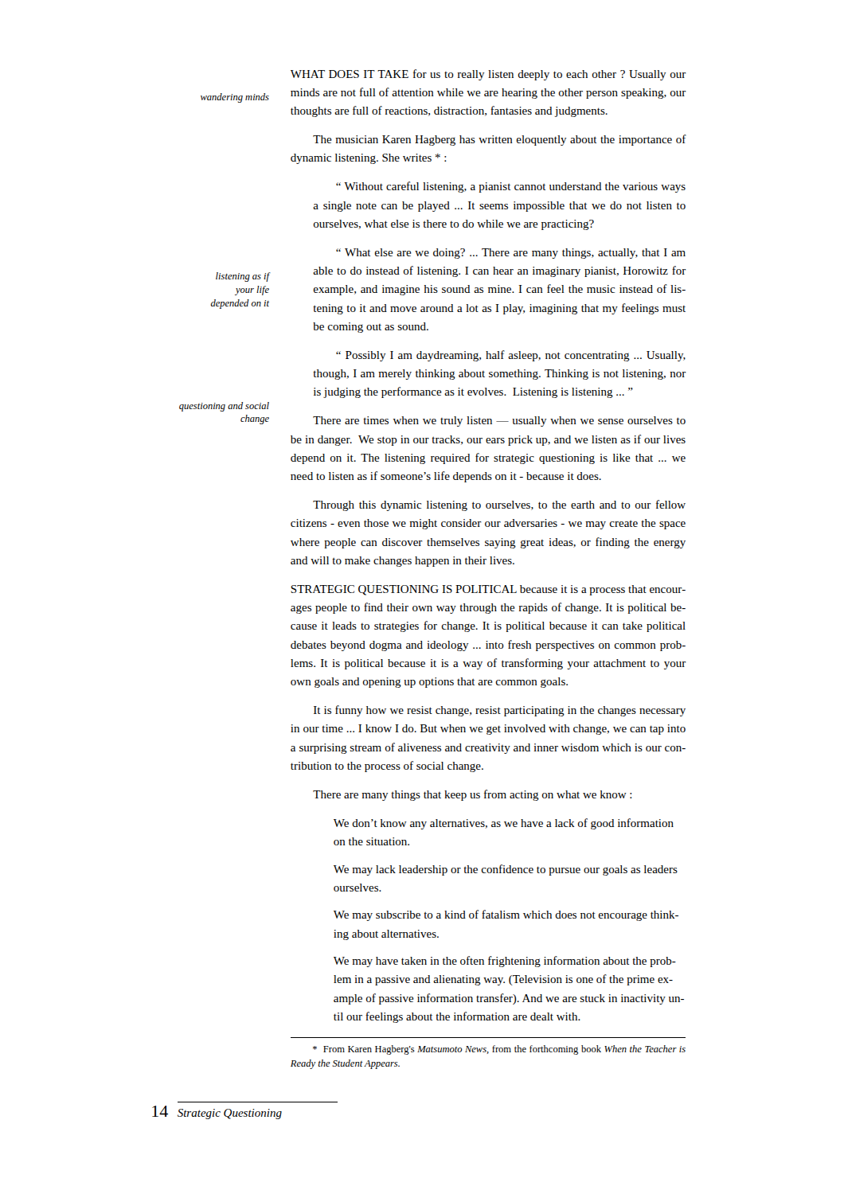wandering minds
listening as if
your life
depended on it
questioning and social
change
WHAT DOES IT TAKE for us to really listen deeply to each other ? Usually our minds are not full of attention while we are hearing the other person speaking, our thoughts are full of reactions, distraction, fantasies and judgments.
The musician Karen Hagberg has written eloquently about the importance of dynamic listening. She writes * :
“ Without careful listening, a pianist cannot understand the various ways a single note can be played ... It seems impossible that we do not listen to ourselves, what else is there to do while we are practicing?
“ What else are we doing? ... There are many things, actually, that I am able to do instead of listening. I can hear an imaginary pianist, Horowitz for example, and imagine his sound as mine. I can feel the music instead of listening to it and move around a lot as I play, imagining that my feelings must be coming out as sound.
“ Possibly I am daydreaming, half asleep, not concentrating ... Usually, though, I am merely thinking about something. Thinking is not listening, nor is judging the performance as it evolves. Listening is listening ... ”
There are times when we truly listen — usually when we sense ourselves to be in danger. We stop in our tracks, our ears prick up, and we listen as if our lives depend on it. The listening required for strategic questioning is like that ... we need to listen as if someone’s life depends on it - because it does.
Through this dynamic listening to ourselves, to the earth and to our fellow citizens - even those we might consider our adversaries - we may create the space where people can discover themselves saying great ideas, or finding the energy and will to make changes happen in their lives.
STRATEGIC QUESTIONING IS POLITICAL because it is a process that encourages people to find their own way through the rapids of change. It is political because it leads to strategies for change. It is political because it can take political debates beyond dogma and ideology ... into fresh perspectives on common problems. It is political because it is a way of transforming your attachment to your own goals and opening up options that are common goals.
It is funny how we resist change, resist participating in the changes necessary in our time ... I know I do. But when we get involved with change, we can tap into a surprising stream of aliveness and creativity and inner wisdom which is our contribution to the process of social change.
There are many things that keep us from acting on what we know :
We don’t know any alternatives, as we have a lack of good information on the situation.
We may lack leadership or the confidence to pursue our goals as leaders ourselves.
We may subscribe to a kind of fatalism which does not encourage thinking about alternatives.
We may have taken in the often frightening information about the problem in a passive and alienating way. (Television is one of the prime example of passive information transfer). And we are stuck in inactivity until our feelings about the information are dealt with.
* From Karen Hagberg's Matsumoto News, from the forthcoming book When the Teacher is Ready the Student Appears.
14 Strategic Questioning